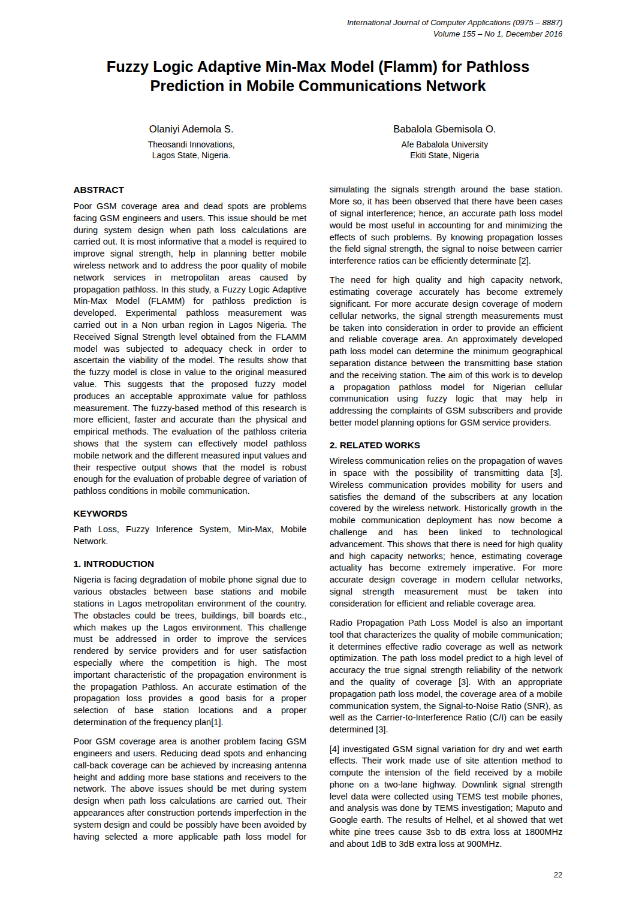International Journal of Computer Applications (0975 – 8887)
Volume 155 – No 1, December 2016
Fuzzy Logic Adaptive Min-Max Model (Flamm) for Pathloss Prediction in Mobile Communications Network
Olaniyi Ademola S.
Theosandi Innovations,
Lagos State, Nigeria.
Babalola Gbemisola O.
Afe Babalola University
Ekiti State, Nigeria
Abstract
Poor GSM coverage area and dead spots are problems facing GSM engineers and users. This issue should be met during system design when path loss calculations are carried out. It is most informative that a model is required to improve signal strength, help in planning better mobile wireless network and to address the poor quality of mobile network services in metropolitan areas caused by propagation pathloss. In this study, a Fuzzy Logic Adaptive Min-Max Model (FLAMM) for pathloss prediction is developed. Experimental pathloss measurement was carried out in a Non urban region in Lagos Nigeria. The Received Signal Strength level obtained from the FLAMM model was subjected to adequacy check in order to ascertain the viability of the model. The results show that the fuzzy model is close in value to the original measured value. This suggests that the proposed fuzzy model produces an acceptable approximate value for pathloss measurement. The fuzzy-based method of this research is more efficient, faster and accurate than the physical and empirical methods. The evaluation of the pathloss criteria shows that the system can effectively model pathloss mobile network and the different measured input values and their respective output shows that the model is robust enough for the evaluation of probable degree of variation of pathloss conditions in mobile communication.
Keywords
Path Loss, Fuzzy Inference System, Min-Max, Mobile Network.
1. Introduction
Nigeria is facing degradation of mobile phone signal due to various obstacles between base stations and mobile stations in Lagos metropolitan environment of the country. The obstacles could be trees, buildings, bill boards etc., which makes up the Lagos environment. This challenge must be addressed in order to improve the services rendered by service providers and for user satisfaction especially where the competition is high. The most important characteristic of the propagation environment is the propagation Pathloss. An accurate estimation of the propagation loss provides a good basis for a proper selection of base station locations and a proper determination of the frequency plan[1].
Poor GSM coverage area is another problem facing GSM engineers and users. Reducing dead spots and enhancing call-back coverage can be achieved by increasing antenna height and adding more base stations and receivers to the network. The above issues should be met during system design when path loss calculations are carried out. Their appearances after construction portends imperfection in the system design and could be possibly have been avoided by having selected a more applicable path loss model for simulating the signals strength around the base station. More so, it has been observed that there have been cases of signal interference; hence, an accurate path loss model would be most useful in accounting for and minimizing the effects of such problems. By knowing propagation losses the field signal strength, the signal to noise between carrier interference ratios can be efficiently determinate [2].
The need for high quality and high capacity network, estimating coverage accurately has become extremely significant. For more accurate design coverage of modern cellular networks, the signal strength measurements must be taken into consideration in order to provide an efficient and reliable coverage area. An approximately developed path loss model can determine the minimum geographical separation distance between the transmitting base station and the receiving station. The aim of this work is to develop a propagation pathloss model for Nigerian cellular communication using fuzzy logic that may help in addressing the complaints of GSM subscribers and provide better model planning options for GSM service providers.
2. Related Works
Wireless communication relies on the propagation of waves in space with the possibility of transmitting data [3]. Wireless communication provides mobility for users and satisfies the demand of the subscribers at any location covered by the wireless network. Historically growth in the mobile communication deployment has now become a challenge and has been linked to technological advancement. This shows that there is need for high quality and high capacity networks; hence, estimating coverage actuality has become extremely imperative. For more accurate design coverage in modern cellular networks, signal strength measurement must be taken into consideration for efficient and reliable coverage area.
Radio Propagation Path Loss Model is also an important tool that characterizes the quality of mobile communication; it determines effective radio coverage as well as network optimization. The path loss model predict to a high level of accuracy the true signal strength reliability of the network and the quality of coverage [3]. With an appropriate propagation path loss model, the coverage area of a mobile communication system, the Signal-to-Noise Ratio (SNR), as well as the Carrier-to-Interference Ratio (C/I) can be easily determined [3].
[4] investigated GSM signal variation for dry and wet earth effects. Their work made use of site attention method to compute the intension of the field received by a mobile phone on a two-lane highway. Downlink signal strength level data were collected using TEMS test mobile phones, and analysis was done by TEMS investigation; Maputo and Google earth. The results of Helhel, et al showed that wet white pine trees cause 3sb to dB extra loss at 1800MHz and about 1dB to 3dB extra loss at 900MHz.
22